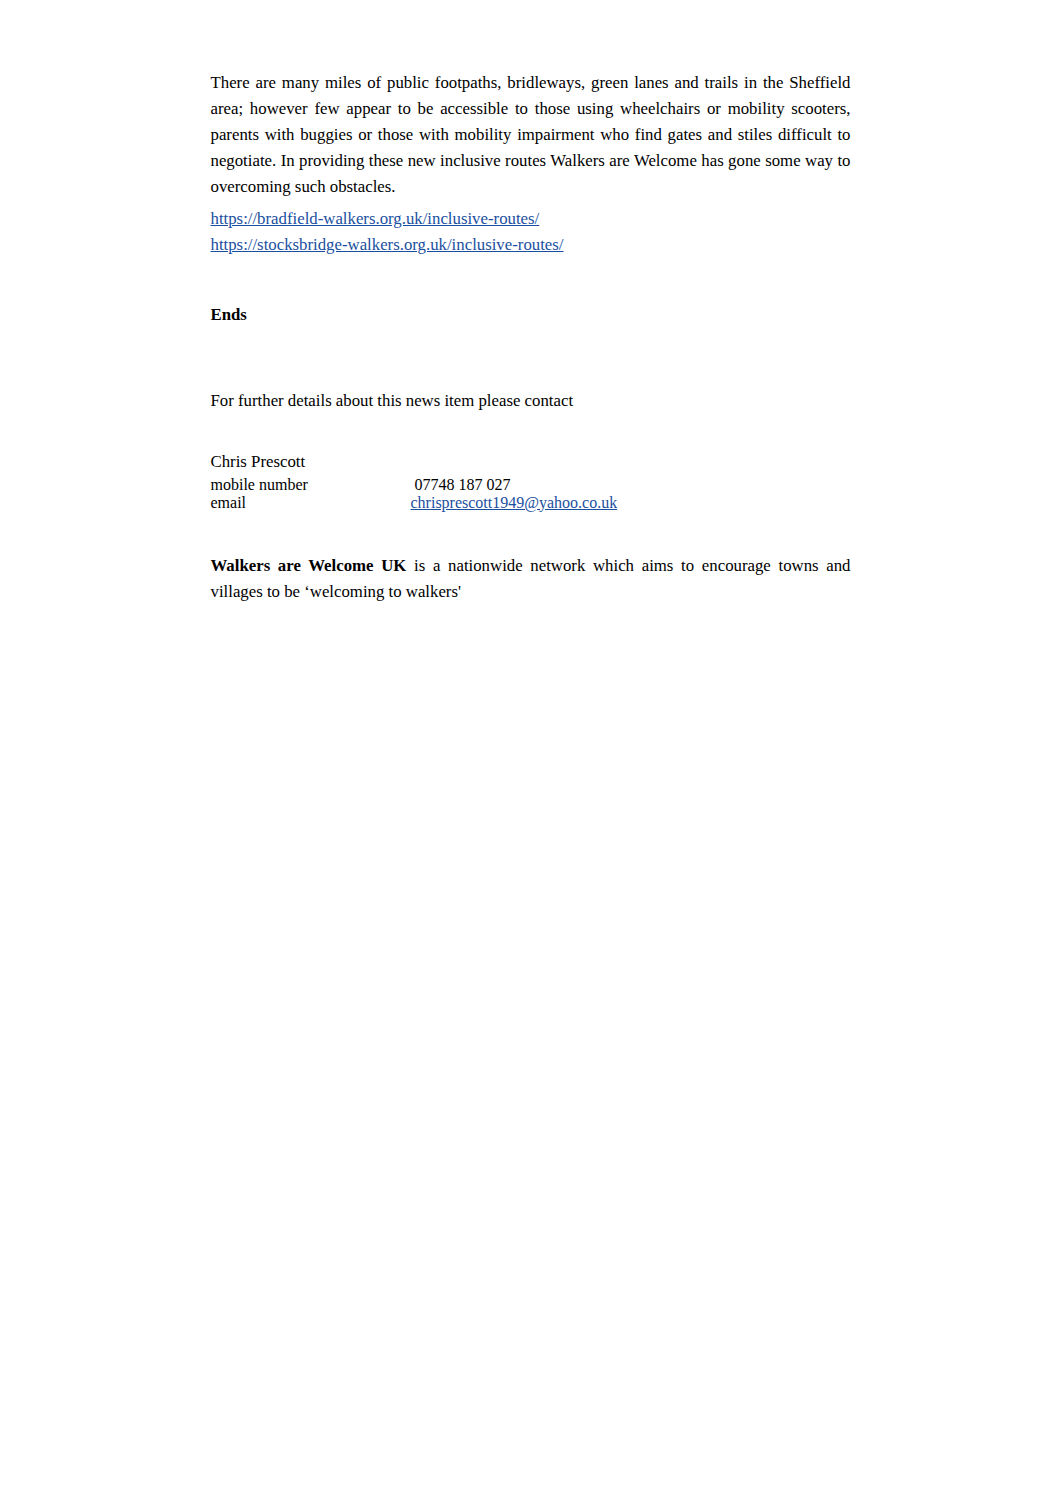There are many miles of public footpaths, bridleways, green lanes and trails in the Sheffield area; however few appear to be accessible to those using wheelchairs or mobility scooters, parents with buggies or those with mobility impairment who find gates and stiles difficult to negotiate. In providing these new inclusive routes Walkers are Welcome has gone some way to overcoming such obstacles.
https://bradfield-walkers.org.uk/inclusive-routes/
https://stocksbridge-walkers.org.uk/inclusive-routes/
Ends
For further details about this news item please contact
Chris Prescott
mobile number 07748 187 027
email chrisprescott1949@yahoo.co.uk
Walkers are Welcome UK is a nationwide network which aims to encourage towns and villages to be ‘welcoming to walkers'